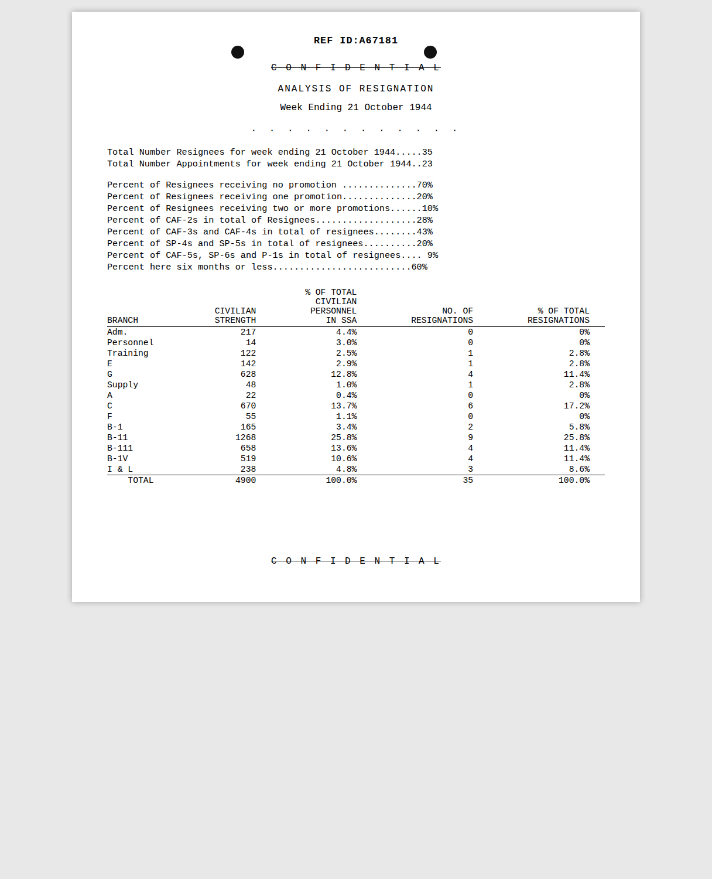REF ID:A67181
C O N F I D E N T I A L
ANALYSIS OF RESIGNATION
Week Ending 21 October 1944
. . . . . . . . . . . .
Total Number Resignees for week ending 21 October 1944.....35
Total Number Appointments for week ending 21 October 1944..23
Percent of Resignees receiving no promotion ..............70%
Percent of Resignees receiving one promotion..............20%
Percent of Resignees receiving two or more promotions......10%
Percent of CAF-2s in total of Resignees...................28%
Percent of CAF-3s and CAF-4s in total of resignees........43%
Percent of SP-4s and SP-5s in total of resignees..........20%
Percent of CAF-5s, SP-6s and P-1s in total of resignees.... 9%
Percent here six months or less..........................60%
| BRANCH | CIVILIAN STRENGTH | % OF TOTAL CIVILIAN PERSONNEL IN SSA | NO. OF RESIGNATIONS | % OF TOTAL RESIGNATIONS |
| --- | --- | --- | --- | --- |
| Adm. | 217 | 4.4% | 0 | 0% |
| Personnel | 14 | 3.0% | 0 | 0% |
| Training | 122 | 2.5% | 1 | 2.8% |
| E | 142 | 2.9% | 1 | 2.8% |
| G | 628 | 12.8% | 4 | 11.4% |
| Supply | 48 | 1.0% | 1 | 2.8% |
| A | 22 | 0.4% | 0 | 0% |
| C | 670 | 13.7% | 6 | 17.2% |
| F | 55 | 1.1% | 0 | 0% |
| B-1 | 165 | 3.4% | 2 | 5.8% |
| B-11 | 1268 | 25.8% | 9 | 25.8% |
| B-111 | 658 | 13.6% | 4 | 11.4% |
| B-1V | 519 | 10.6% | 4 | 11.4% |
| I & L | 238 | 4.8% | 3 | 8.6% |
| TOTAL | 4900 | 100.0% | 35 | 100.0% |
C O N F I D E N T I A L